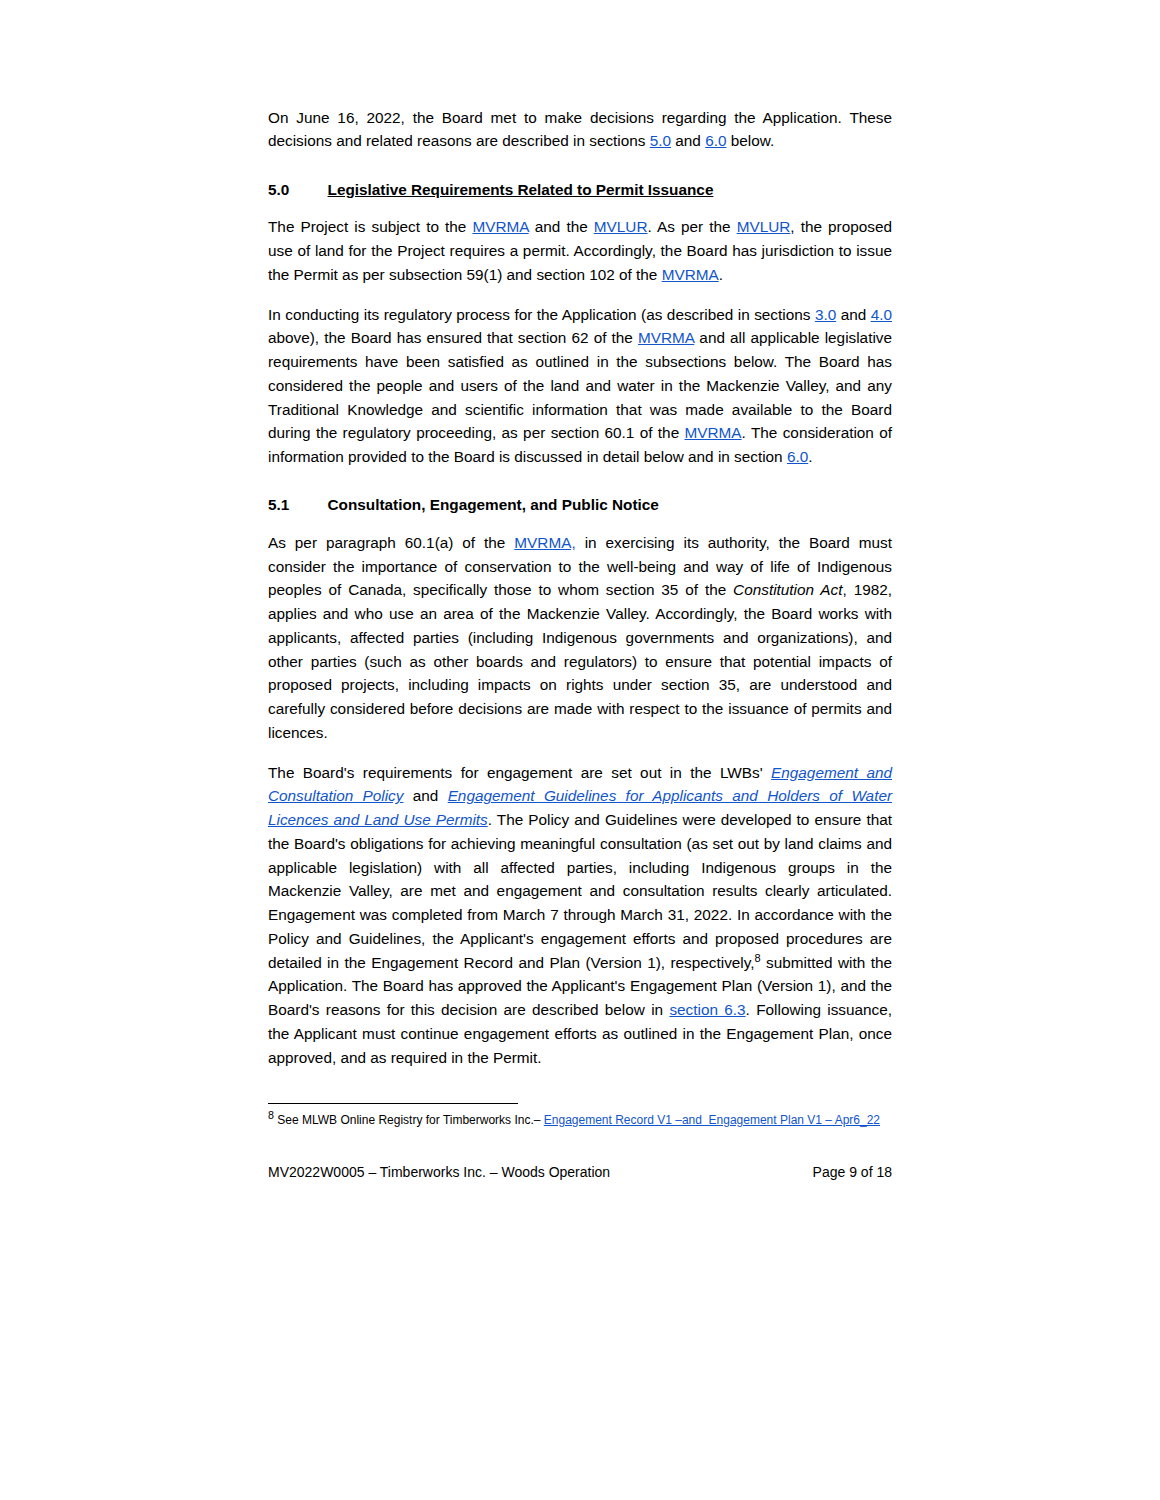On June 16, 2022, the Board met to make decisions regarding the Application. These decisions and related reasons are described in sections 5.0 and 6.0 below.
5.0 Legislative Requirements Related to Permit Issuance
The Project is subject to the MVRMA and the MVLUR. As per the MVLUR, the proposed use of land for the Project requires a permit. Accordingly, the Board has jurisdiction to issue the Permit as per subsection 59(1) and section 102 of the MVRMA.
In conducting its regulatory process for the Application (as described in sections 3.0 and 4.0 above), the Board has ensured that section 62 of the MVRMA and all applicable legislative requirements have been satisfied as outlined in the subsections below. The Board has considered the people and users of the land and water in the Mackenzie Valley, and any Traditional Knowledge and scientific information that was made available to the Board during the regulatory proceeding, as per section 60.1 of the MVRMA. The consideration of information provided to the Board is discussed in detail below and in section 6.0.
5.1 Consultation, Engagement, and Public Notice
As per paragraph 60.1(a) of the MVRMA, in exercising its authority, the Board must consider the importance of conservation to the well-being and way of life of Indigenous peoples of Canada, specifically those to whom section 35 of the Constitution Act, 1982, applies and who use an area of the Mackenzie Valley. Accordingly, the Board works with applicants, affected parties (including Indigenous governments and organizations), and other parties (such as other boards and regulators) to ensure that potential impacts of proposed projects, including impacts on rights under section 35, are understood and carefully considered before decisions are made with respect to the issuance of permits and licences.
The Board's requirements for engagement are set out in the LWBs' Engagement and Consultation Policy and Engagement Guidelines for Applicants and Holders of Water Licences and Land Use Permits. The Policy and Guidelines were developed to ensure that the Board's obligations for achieving meaningful consultation (as set out by land claims and applicable legislation) with all affected parties, including Indigenous groups in the Mackenzie Valley, are met and engagement and consultation results clearly articulated. Engagement was completed from March 7 through March 31, 2022. In accordance with the Policy and Guidelines, the Applicant's engagement efforts and proposed procedures are detailed in the Engagement Record and Plan (Version 1), respectively,8 submitted with the Application. The Board has approved the Applicant's Engagement Plan (Version 1), and the Board's reasons for this decision are described below in section 6.3. Following issuance, the Applicant must continue engagement efforts as outlined in the Engagement Plan, once approved, and as required in the Permit.
8 See MLWB Online Registry for Timberworks Inc.– Engagement Record V1 –and Engagement Plan V1 – Apr6_22
MV2022W0005 – Timberworks Inc. – Woods Operation Page 9 of 18